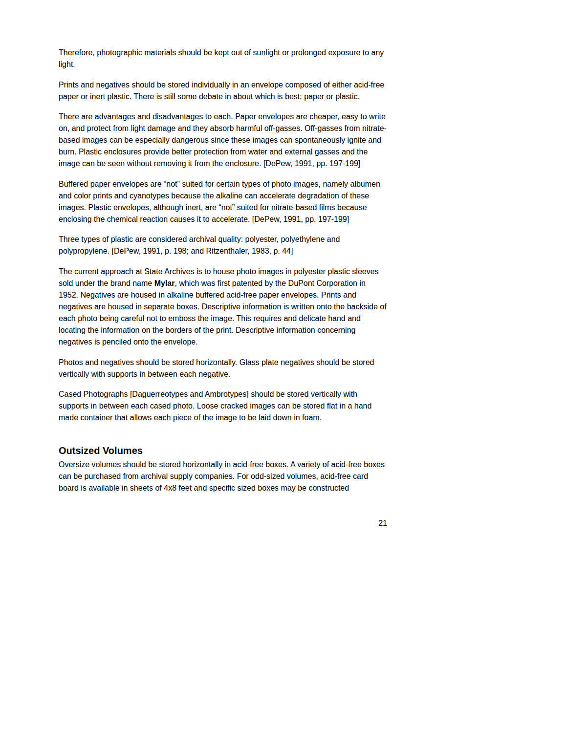Therefore, photographic materials should be kept out of sunlight or prolonged exposure to any light.
Prints and negatives should be stored individually in an envelope composed of either acid-free paper or inert plastic. There is still some debate in about which is best: paper or plastic.
There are advantages and disadvantages to each. Paper envelopes are cheaper, easy to write on, and protect from light damage and they absorb harmful off-gasses. Off-gasses from nitrate-based images can be especially dangerous since these images can spontaneously ignite and burn. Plastic enclosures provide better protection from water and external gasses and the image can be seen without removing it from the enclosure. [DePew, 1991, pp. 197-199]
Buffered paper envelopes are “not” suited for certain types of photo images, namely albumen and color prints and cyanotypes because the alkaline can accelerate degradation of these images. Plastic envelopes, although inert, are “not” suited for nitrate-based films because enclosing the chemical reaction causes it to accelerate. [DePew, 1991, pp. 197-199]
Three types of plastic are considered archival quality: polyester, polyethylene and polypropylene. [DePew, 1991, p. 198; and Ritzenthaler, 1983, p. 44]
The current approach at State Archives is to house photo images in polyester plastic sleeves sold under the brand name Mylar, which was first patented by the DuPont Corporation in 1952. Negatives are housed in alkaline buffered acid-free paper envelopes. Prints and negatives are housed in separate boxes. Descriptive information is written onto the backside of each photo being careful not to emboss the image. This requires and delicate hand and locating the information on the borders of the print. Descriptive information concerning negatives is penciled onto the envelope.
Photos and negatives should be stored horizontally. Glass plate negatives should be stored vertically with supports in between each negative.
Cased Photographs [Daguerreotypes and Ambrotypes] should be stored vertically with supports in between each cased photo. Loose cracked images can be stored flat in a hand made container that allows each piece of the image to be laid down in foam.
Outsized Volumes
Oversize volumes should be stored horizontally in acid-free boxes. A variety of acid-free boxes can be purchased from archival supply companies. For odd-sized volumes, acid-free card board is available in sheets of 4x8 feet and specific sized boxes may be constructed
21